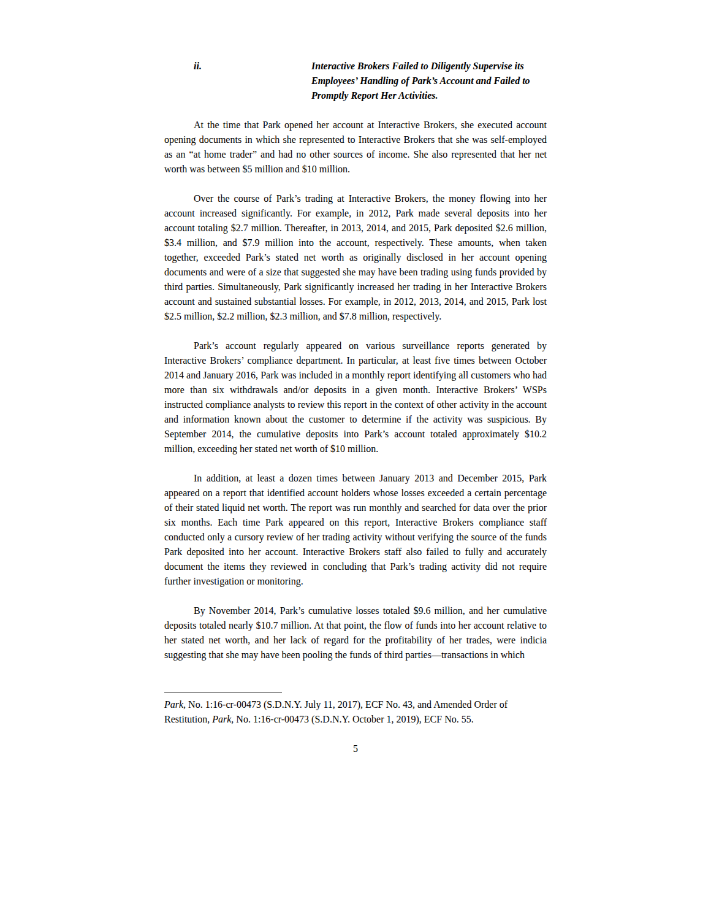ii. Interactive Brokers Failed to Diligently Supervise its Employees’ Handling of Park’s Account and Failed to Promptly Report Her Activities.
At the time that Park opened her account at Interactive Brokers, she executed account opening documents in which she represented to Interactive Brokers that she was self-employed as an “at home trader” and had no other sources of income. She also represented that her net worth was between $5 million and $10 million.
Over the course of Park’s trading at Interactive Brokers, the money flowing into her account increased significantly. For example, in 2012, Park made several deposits into her account totaling $2.7 million. Thereafter, in 2013, 2014, and 2015, Park deposited $2.6 million, $3.4 million, and $7.9 million into the account, respectively. These amounts, when taken together, exceeded Park’s stated net worth as originally disclosed in her account opening documents and were of a size that suggested she may have been trading using funds provided by third parties. Simultaneously, Park significantly increased her trading in her Interactive Brokers account and sustained substantial losses. For example, in 2012, 2013, 2014, and 2015, Park lost $2.5 million, $2.2 million, $2.3 million, and $7.8 million, respectively.
Park’s account regularly appeared on various surveillance reports generated by Interactive Brokers’ compliance department. In particular, at least five times between October 2014 and January 2016, Park was included in a monthly report identifying all customers who had more than six withdrawals and/or deposits in a given month. Interactive Brokers’ WSPs instructed compliance analysts to review this report in the context of other activity in the account and information known about the customer to determine if the activity was suspicious. By September 2014, the cumulative deposits into Park’s account totaled approximately $10.2 million, exceeding her stated net worth of $10 million.
In addition, at least a dozen times between January 2013 and December 2015, Park appeared on a report that identified account holders whose losses exceeded a certain percentage of their stated liquid net worth. The report was run monthly and searched for data over the prior six months. Each time Park appeared on this report, Interactive Brokers compliance staff conducted only a cursory review of her trading activity without verifying the source of the funds Park deposited into her account. Interactive Brokers staff also failed to fully and accurately document the items they reviewed in concluding that Park’s trading activity did not require further investigation or monitoring.
By November 2014, Park’s cumulative losses totaled $9.6 million, and her cumulative deposits totaled nearly $10.7 million. At that point, the flow of funds into her account relative to her stated net worth, and her lack of regard for the profitability of her trades, were indicia suggesting that she may have been pooling the funds of third parties—transactions in which
Park, No. 1:16-cr-00473 (S.D.N.Y. July 11, 2017), ECF No. 43, and Amended Order of Restitution, Park, No. 1:16-cr-00473 (S.D.N.Y. October 1, 2019), ECF No. 55.
5